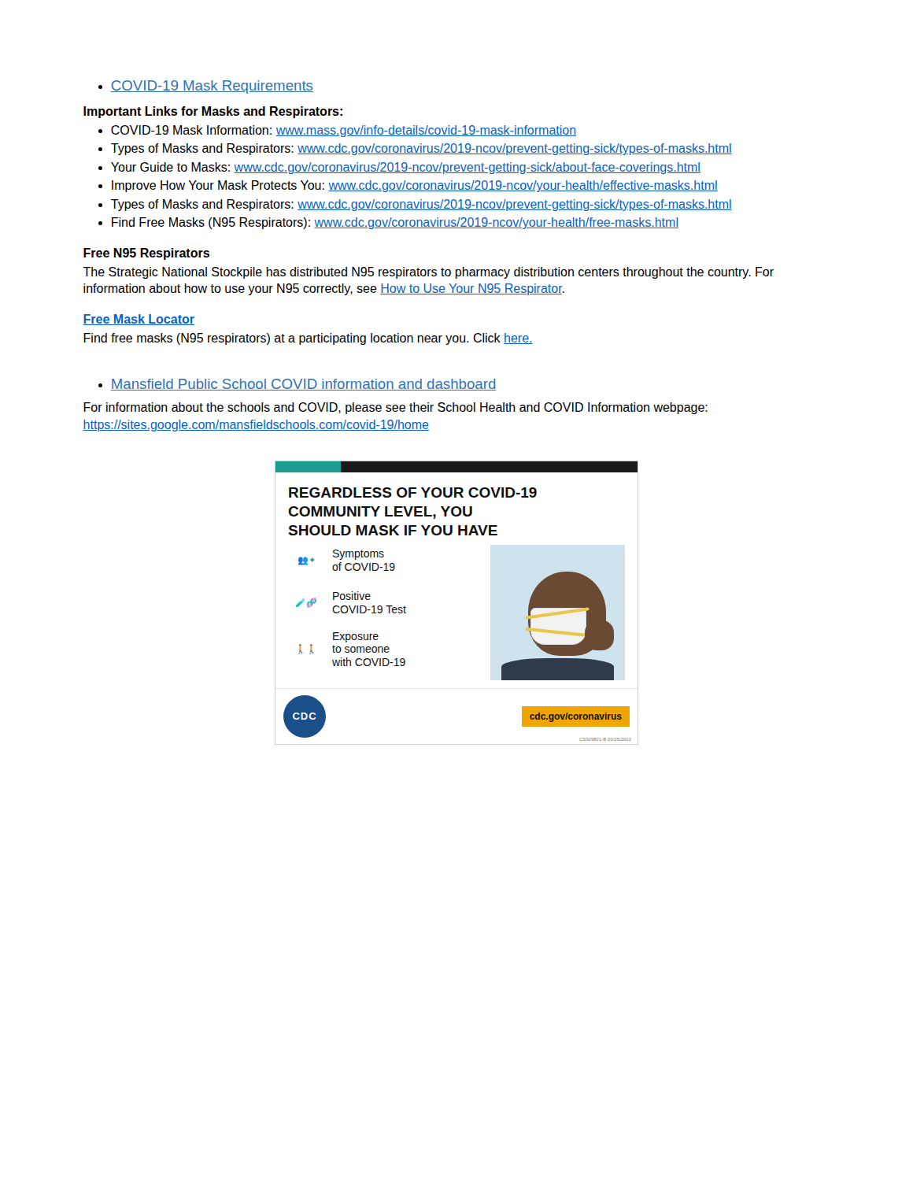COVID-19 Mask Requirements
Important Links for Masks and Respirators:
COVID-19 Mask Information: www.mass.gov/info-details/covid-19-mask-information
Types of Masks and Respirators: www.cdc.gov/coronavirus/2019-ncov/prevent-getting-sick/types-of-masks.html
Your Guide to Masks: www.cdc.gov/coronavirus/2019-ncov/prevent-getting-sick/about-face-coverings.html
Improve How Your Mask Protects You: www.cdc.gov/coronavirus/2019-ncov/your-health/effective-masks.html
Types of Masks and Respirators: www.cdc.gov/coronavirus/2019-ncov/prevent-getting-sick/types-of-masks.html
Find Free Masks (N95 Respirators): www.cdc.gov/coronavirus/2019-ncov/your-health/free-masks.html
Free N95 Respirators
The Strategic National Stockpile has distributed N95 respirators to pharmacy distribution centers throughout the country. For information about how to use your N95 correctly, see How to Use Your N95 Respirator.
Free Mask Locator
Find free masks (N95 respirators) at a participating location near you. Click here.
Mansfield Public School COVID information and dashboard
For information about the schools and COVID, please see their School Health and COVID Information webpage: https://sites.google.com/mansfieldschools.com/covid-19/home
REGARDLESS OF YOUR COVID-19
COMMUNITY LEVEL, YOU
SHOULD MASK IF YOU HAVE
👥✦
Symptoms
of COVID-19
🧪🧬
Positive
COVID-19 Test
🚶🚶
Exposure
to someone
with COVID-19
CDC
cdc.gov/coronavirus
CS329821-B 03/25/2022